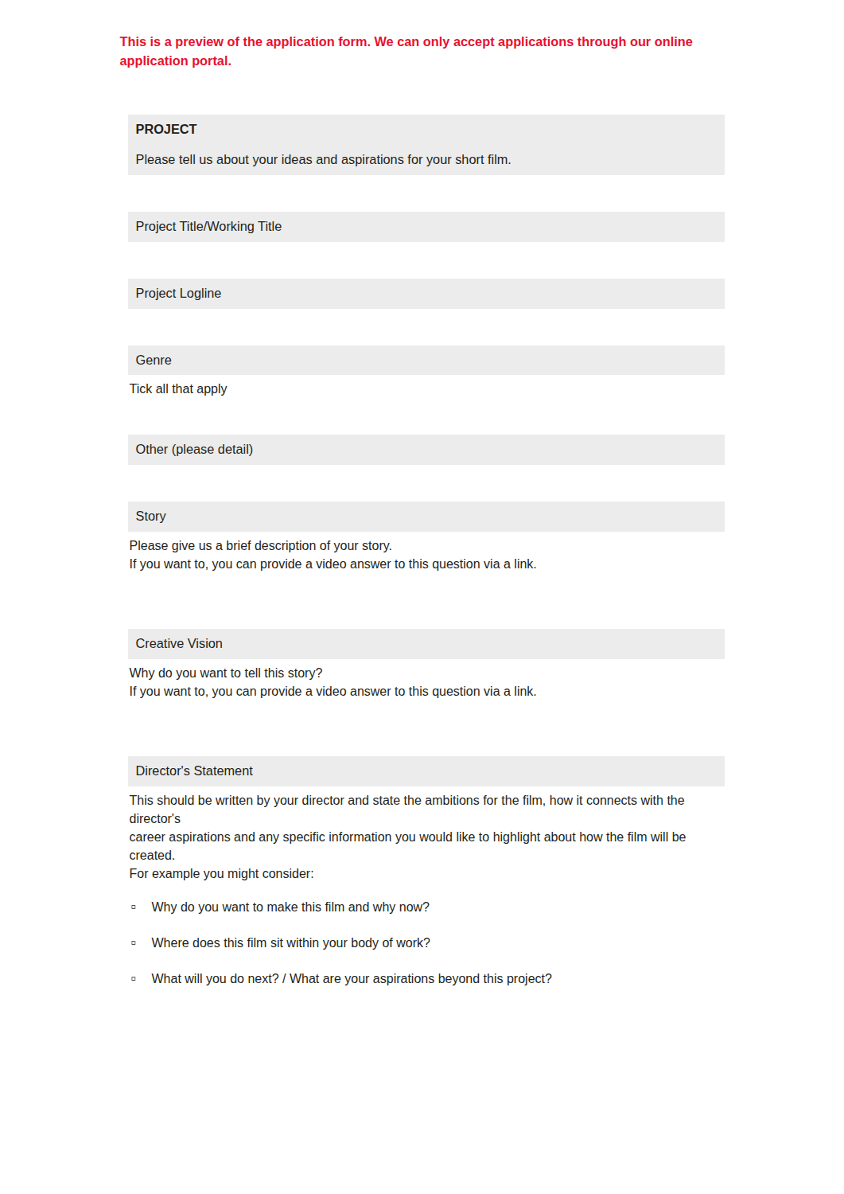This is a preview of the application form. We can only accept applications through our online application portal.
PROJECT
Please tell us about your ideas and aspirations for your short film.
Project Title/Working Title
Project Logline
Genre
Tick all that apply
Other (please detail)
Story
Please give us a brief description of your story.
If you want to, you can provide a video answer to this question via a link.
Creative Vision
Why do you want to tell this story?
If you want to, you can provide a video answer to this question via a link.
Director's Statement
This should be written by your director and state the ambitions for the film, how it connects with the director's
career aspirations and any specific information you would like to highlight about how the film will be created.
For example you might consider:
Why do you want to make this film and why now?
Where does this film sit within your body of work?
What will you do next? / What are your aspirations beyond this project?